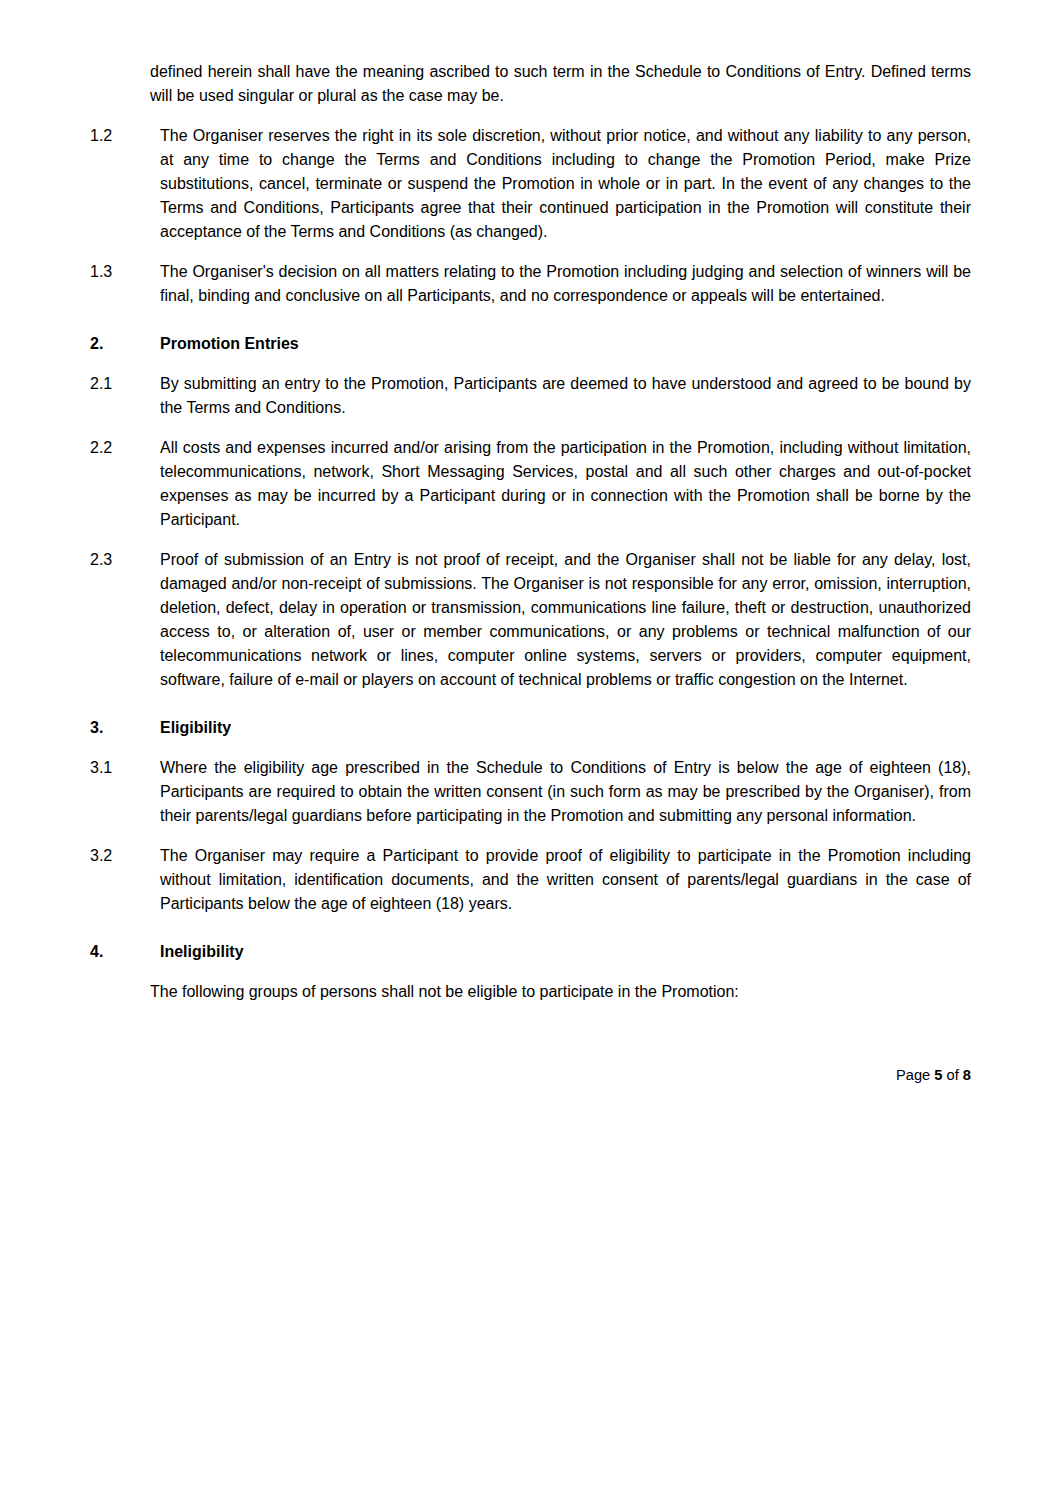defined herein shall have the meaning ascribed to such term in the Schedule to Conditions of Entry. Defined terms will be used singular or plural as the case may be.
1.2
The Organiser reserves the right in its sole discretion, without prior notice, and without any liability to any person, at any time to change the Terms and Conditions including to change the Promotion Period, make Prize substitutions, cancel, terminate or suspend the Promotion in whole or in part. In the event of any changes to the Terms and Conditions, Participants agree that their continued participation in the Promotion will constitute their acceptance of the Terms and Conditions (as changed).
1.3
The Organiser's decision on all matters relating to the Promotion including judging and selection of winners will be final, binding and conclusive on all Participants, and no correspondence or appeals will be entertained.
2. Promotion Entries
2.1
By submitting an entry to the Promotion, Participants are deemed to have understood and agreed to be bound by the Terms and Conditions.
2.2
All costs and expenses incurred and/or arising from the participation in the Promotion, including without limitation, telecommunications, network, Short Messaging Services, postal and all such other charges and out-of-pocket expenses as may be incurred by a Participant during or in connection with the Promotion shall be borne by the Participant.
2.3
Proof of submission of an Entry is not proof of receipt, and the Organiser shall not be liable for any delay, lost, damaged and/or non-receipt of submissions. The Organiser is not responsible for any error, omission, interruption, deletion, defect, delay in operation or transmission, communications line failure, theft or destruction, unauthorized access to, or alteration of, user or member communications, or any problems or technical malfunction of our telecommunications network or lines, computer online systems, servers or providers, computer equipment, software, failure of e-mail or players on account of technical problems or traffic congestion on the Internet.
3. Eligibility
3.1
Where the eligibility age prescribed in the Schedule to Conditions of Entry is below the age of eighteen (18), Participants are required to obtain the written consent (in such form as may be prescribed by the Organiser), from their parents/legal guardians before participating in the Promotion and submitting any personal information.
3.2
The Organiser may require a Participant to provide proof of eligibility to participate in the Promotion including without limitation, identification documents, and the written consent of parents/legal guardians in the case of Participants below the age of eighteen (18) years.
4. Ineligibility
The following groups of persons shall not be eligible to participate in the Promotion:
Page 5 of 8